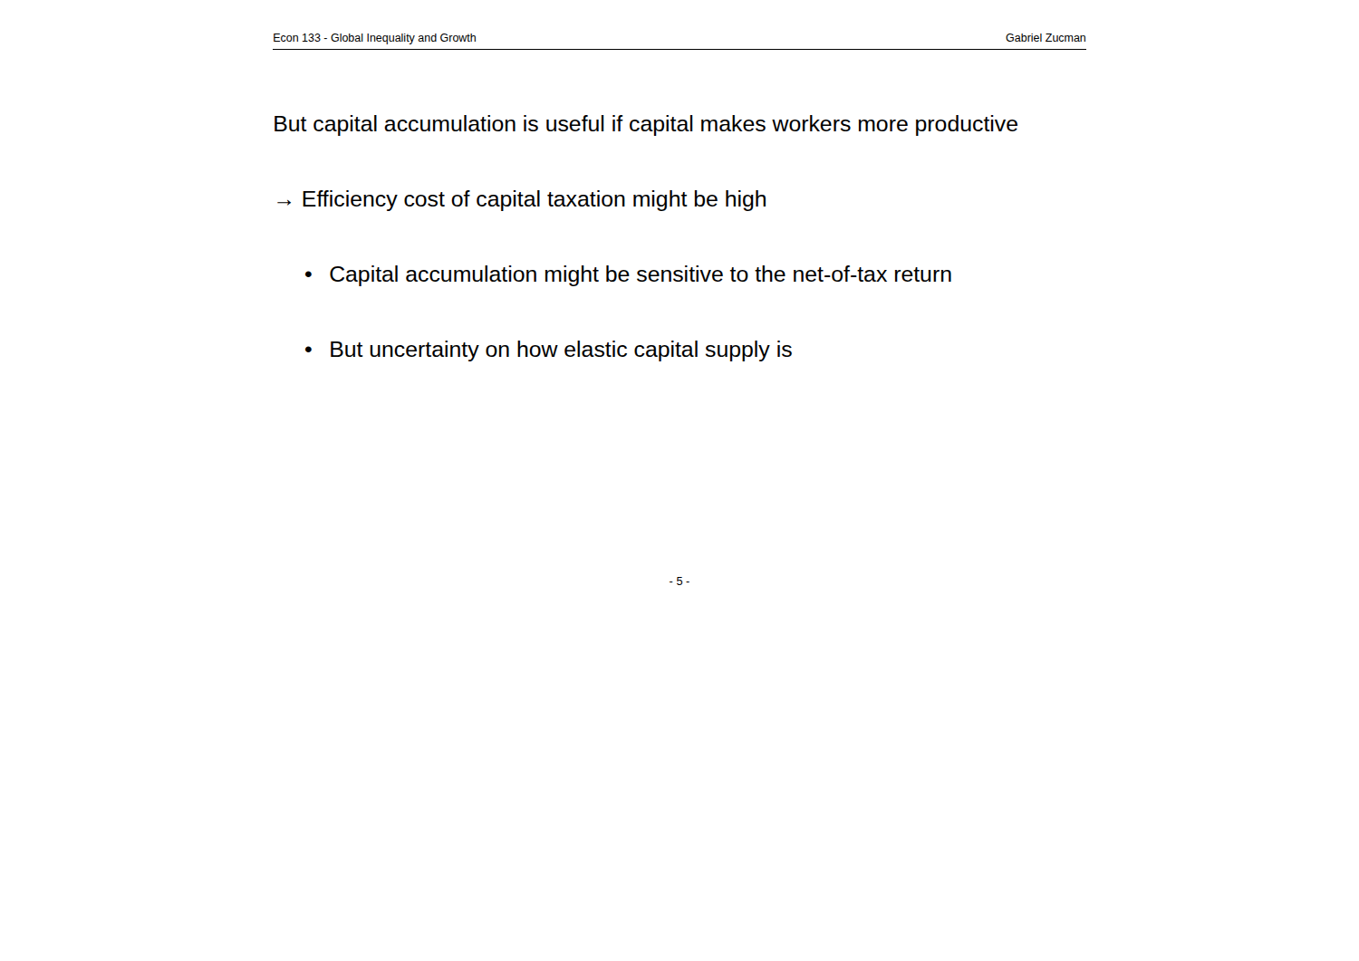Econ 133 - Global Inequality and Growth
Gabriel Zucman
But capital accumulation is useful if capital makes workers more productive
→ Efficiency cost of capital taxation might be high
Capital accumulation might be sensitive to the net-of-tax return
But uncertainty on how elastic capital supply is
- 5 -